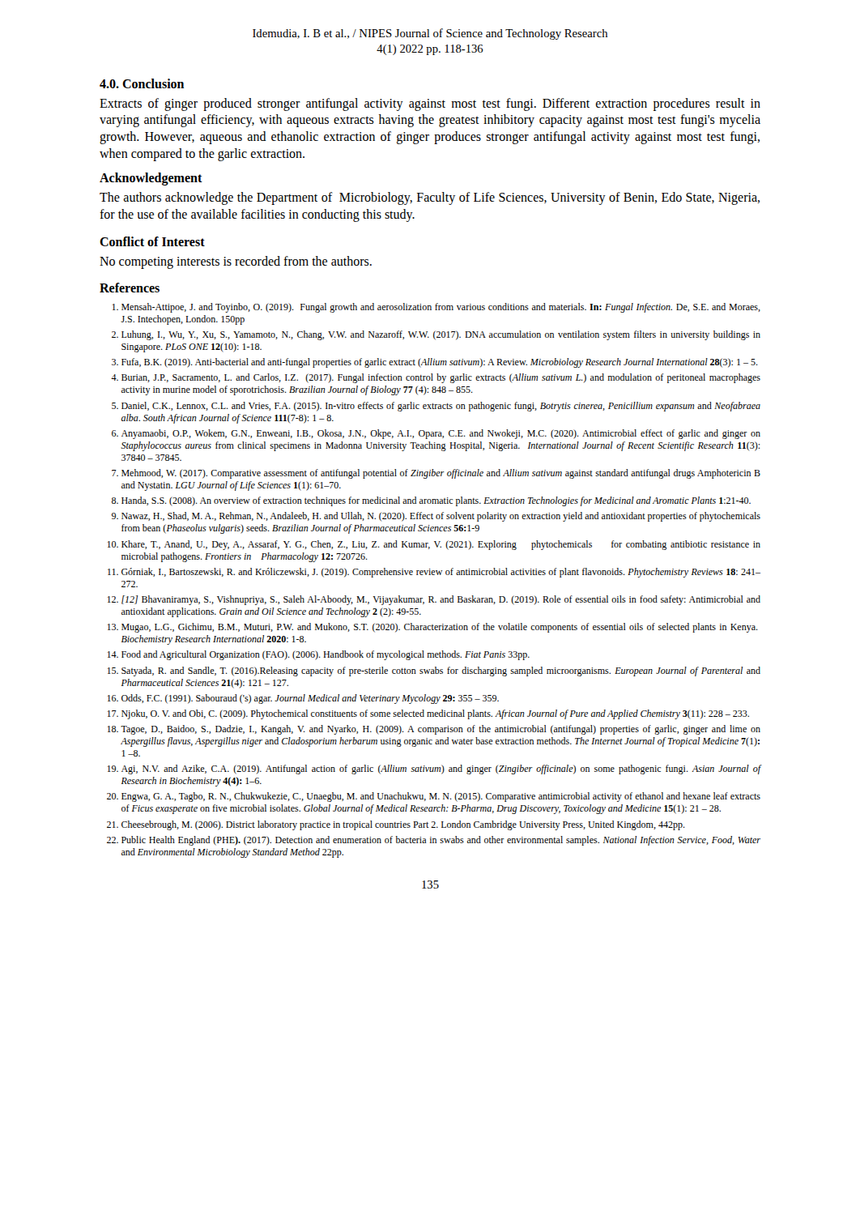Idemudia, I. B et al., / NIPES Journal of Science and Technology Research
4(1) 2022 pp. 118-136
4.0. Conclusion
Extracts of ginger produced stronger antifungal activity against most test fungi. Different extraction procedures result in varying antifungal efficiency, with aqueous extracts having the greatest inhibitory capacity against most test fungi's mycelia growth. However, aqueous and ethanolic extraction of ginger produces stronger antifungal activity against most test fungi, when compared to the garlic extraction.
Acknowledgement
The authors acknowledge the Department of Microbiology, Faculty of Life Sciences, University of Benin, Edo State, Nigeria, for the use of the available facilities in conducting this study.
Conflict of Interest
No competing interests is recorded from the authors.
References
Mensah-Attipoe, J. and Toyinbo, O. (2019). Fungal growth and aerosolization from various conditions and materials. In: Fungal Infection. De, S.E. and Moraes, J.S. Intechopen, London. 150pp
Luhung, I., Wu, Y., Xu, S., Yamamoto, N., Chang, V.W. and Nazaroff, W.W. (2017). DNA accumulation on ventilation system filters in university buildings in Singapore. PLoS ONE 12(10): 1-18.
Fufa, B.K. (2019). Anti-bacterial and anti-fungal properties of garlic extract (Allium sativum): A Review. Microbiology Research Journal International 28(3): 1 – 5.
Burian, J.P., Sacramento, L. and Carlos, I.Z. (2017). Fungal infection control by garlic extracts (Allium sativum L.) and modulation of peritoneal macrophages activity in murine model of sporotrichosis. Brazilian Journal of Biology 77 (4): 848 – 855.
Daniel, C.K., Lennox, C.L. and Vries, F.A. (2015). In-vitro effects of garlic extracts on pathogenic fungi, Botrytis cinerea, Penicillium expansum and Neofabraea alba. South African Journal of Science 111(7-8): 1 – 8.
Anyamaobi, O.P., Wokem, G.N., Enweani, I.B., Okosa, J.N., Okpe, A.I., Opara, C.E. and Nwokeji, M.C. (2020). Antimicrobial effect of garlic and ginger on Staphylococcus aureus from clinical specimens in Madonna University Teaching Hospital, Nigeria. International Journal of Recent Scientific Research 11(3): 37840 – 37845.
Mehmood, W. (2017). Comparative assessment of antifungal potential of Zingiber officinale and Allium sativum against standard antifungal drugs Amphotericin B and Nystatin. LGU Journal of Life Sciences 1(1): 61–70.
Handa, S.S. (2008). An overview of extraction techniques for medicinal and aromatic plants. Extraction Technologies for Medicinal and Aromatic Plants 1:21-40.
Nawaz, H., Shad, M. A., Rehman, N., Andaleeb, H. and Ullah, N. (2020). Effect of solvent polarity on extraction yield and antioxidant properties of phytochemicals from bean (Phaseolus vulgaris) seeds. Brazilian Journal of Pharmaceutical Sciences 56: 1-9
Khare, T., Anand, U., Dey, A., Assaraf, Y. G., Chen, Z., Liu, Z. and Kumar, V. (2021). Exploring phytochemicals for combating antibiotic resistance in microbial pathogens. Frontiers in Pharmacology 12: 720726.
Górniak, I., Bartoszewski, R. and Króliczewski, J. (2019). Comprehensive review of antimicrobial activities of plant flavonoids. Phytochemistry Reviews 18: 241–272.
[12] Bhavaniramya, S., Vishnupriya, S., Saleh Al-Aboody, M., Vijayakumar, R. and Baskaran, D. (2019). Role of essential oils in food safety: Antimicrobial and antioxidant applications. Grain and Oil Science and Technology 2 (2): 49-55.
Mugao, L.G., Gichimu, B.M., Muturi, P.W. and Mukono, S.T. (2020). Characterization of the volatile components of essential oils of selected plants in Kenya. Biochemistry Research International 2020: 1-8.
Food and Agricultural Organization (FAO). (2006). Handbook of mycological methods. Fiat Panis 33pp.
Satyada, R. and Sandle, T. (2016).Releasing capacity of pre-sterile cotton swabs for discharging sampled microorganisms. European Journal of Parenteral and Pharmaceutical Sciences 21(4): 121 – 127.
Odds, F.C. (1991). Sabouraud ('s) agar. Journal Medical and Veterinary Mycology 29: 355 – 359.
Njoku, O. V. and Obi, C. (2009). Phytochemical constituents of some selected medicinal plants. African Journal of Pure and Applied Chemistry 3(11): 228 – 233.
Tagoe, D., Baidoo, S., Dadzie, I., Kangah, V. and Nyarko, H. (2009). A comparison of the antimicrobial (antifungal) properties of garlic, ginger and lime on Aspergillus flavus, Aspergillus niger and Cladosporium herbarum using organic and water base extraction methods. The Internet Journal of Tropical Medicine 7(1): 1 –8.
Agi, N.V. and Azike, C.A. (2019). Antifungal action of garlic (Allium sativum) and ginger (Zingiber officinale) on some pathogenic fungi. Asian Journal of Research in Biochemistry 4(4): 1–6.
Engwa, G. A., Tagbo, R. N., Chukwukezie, C., Unaegbu, M. and Unachukwu, M. N. (2015). Comparative antimicrobial activity of ethanol and hexane leaf extracts of Ficus exasperate on five microbial isolates. Global Journal of Medical Research: B-Pharma, Drug Discovery, Toxicology and Medicine 15(1): 21 – 28.
Cheesebrough, M. (2006). District laboratory practice in tropical countries Part 2. London Cambridge University Press, United Kingdom, 442pp.
Public Health England (PHE). (2017). Detection and enumeration of bacteria in swabs and other environmental samples. National Infection Service, Food, Water and Environmental Microbiology Standard Method 22pp.
135